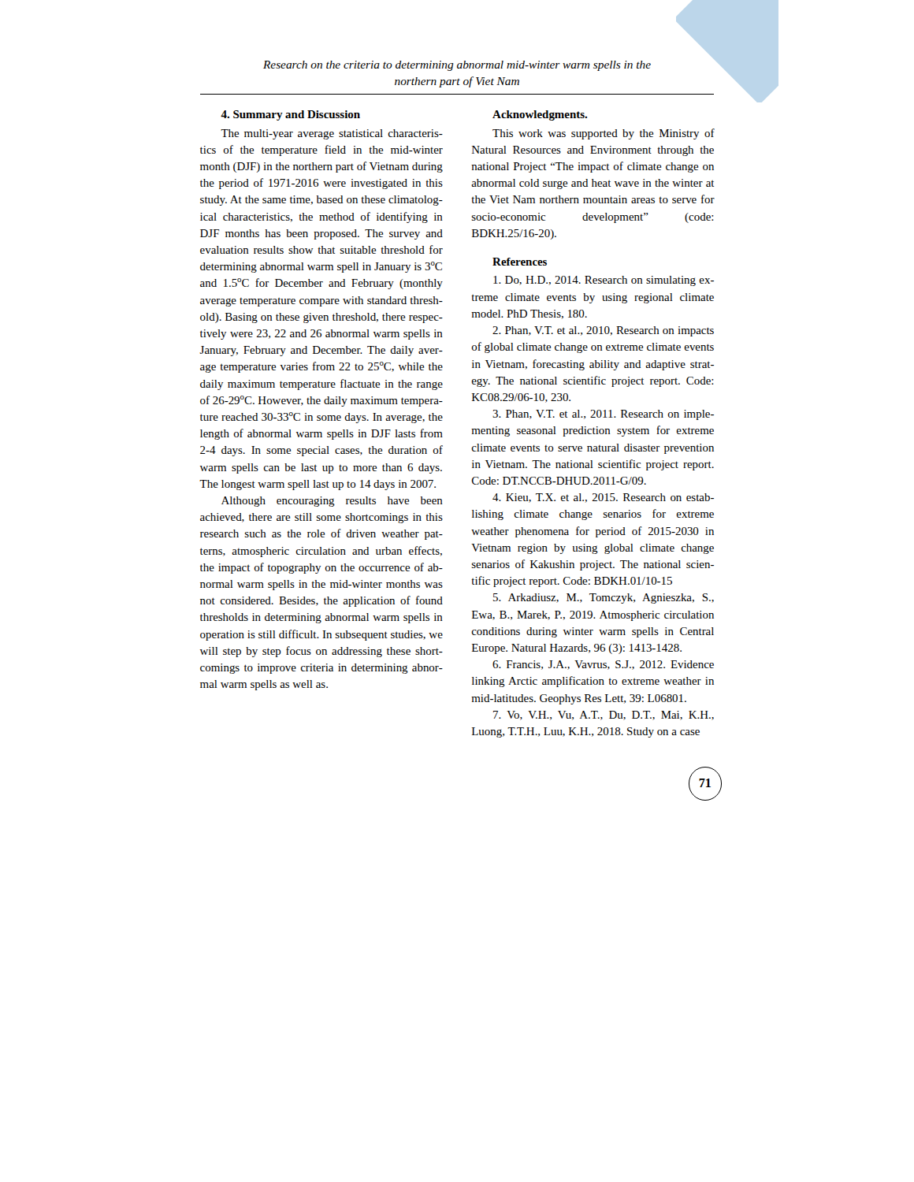Research on the criteria to determining abnormal mid-winter warm spells in the northern part of Viet Nam
4. Summary and Discussion
The multi-year average statistical characteristics of the temperature field in the mid-winter month (DJF) in the northern part of Vietnam during the period of 1971-2016 were investigated in this study. At the same time, based on these climatological characteristics, the method of identifying in DJF months has been proposed. The survey and evaluation results show that suitable threshold for determining abnormal warm spell in January is 3oC and 1.5oC for December and February (monthly average temperature compare with standard threshold). Basing on these given threshold, there respectively were 23, 22 and 26 abnormal warm spells in January, February and December. The daily average temperature varies from 22 to 25oC, while the daily maximum temperature flactuate in the range of 26-29oC. However, the daily maximum temperature reached 30-33oC in some days. In average, the length of abnormal warm spells in DJF lasts from 2-4 days. In some special cases, the duration of warm spells can be last up to more than 6 days. The longest warm spell last up to 14 days in 2007.
Although encouraging results have been achieved, there are still some shortcomings in this research such as the role of driven weather patterns, atmospheric circulation and urban effects, the impact of topography on the occurrence of abnormal warm spells in the mid-winter months was not considered. Besides, the application of found thresholds in determining abnormal warm spells in operation is still difficult. In subsequent studies, we will step by step focus on addressing these shortcomings to improve criteria in determining abnormal warm spells as well as.
Acknowledgments.
This work was supported by the Ministry of Natural Resources and Environment through the national Project “The impact of climate change on abnormal cold surge and heat wave in the winter at the Viet Nam northern mountain areas to serve for socio-economic development” (code: BDKH.25/16-20).
References
1. Do, H.D., 2014. Research on simulating extreme climate events by using regional climate model. PhD Thesis, 180.
2. Phan, V.T. et al., 2010, Research on impacts of global climate change on extreme climate events in Vietnam, forecasting ability and adaptive strategy. The national scientific project report. Code: KC08.29/06-10, 230.
3. Phan, V.T. et al., 2011. Research on implementing seasonal prediction system for extreme climate events to serve natural disaster prevention in Vietnam. The national scientific project report. Code: DT.NCCB-DHUD.2011-G/09.
4. Kieu, T.X. et al., 2015. Research on establishing climate change senarios for extreme weather phenomena for period of 2015-2030 in Vietnam region by using global climate change senarios of Kakushin project. The national scientific project report. Code: BDKH.01/10-15
5. Arkadiusz, M., Tomczyk, Agnieszka, S., Ewa, B., Marek, P., 2019. Atmospheric circulation conditions during winter warm spells in Central Europe. Natural Hazards, 96 (3): 1413-1428.
6. Francis, J.A., Vavrus, S.J., 2012. Evidence linking Arctic amplification to extreme weather in mid-latitudes. Geophys Res Lett, 39: L06801.
7. Vo, V.H., Vu, A.T., Du, D.T., Mai, K.H., Luong, T.T.H., Luu, K.H., 2018. Study on a case
71